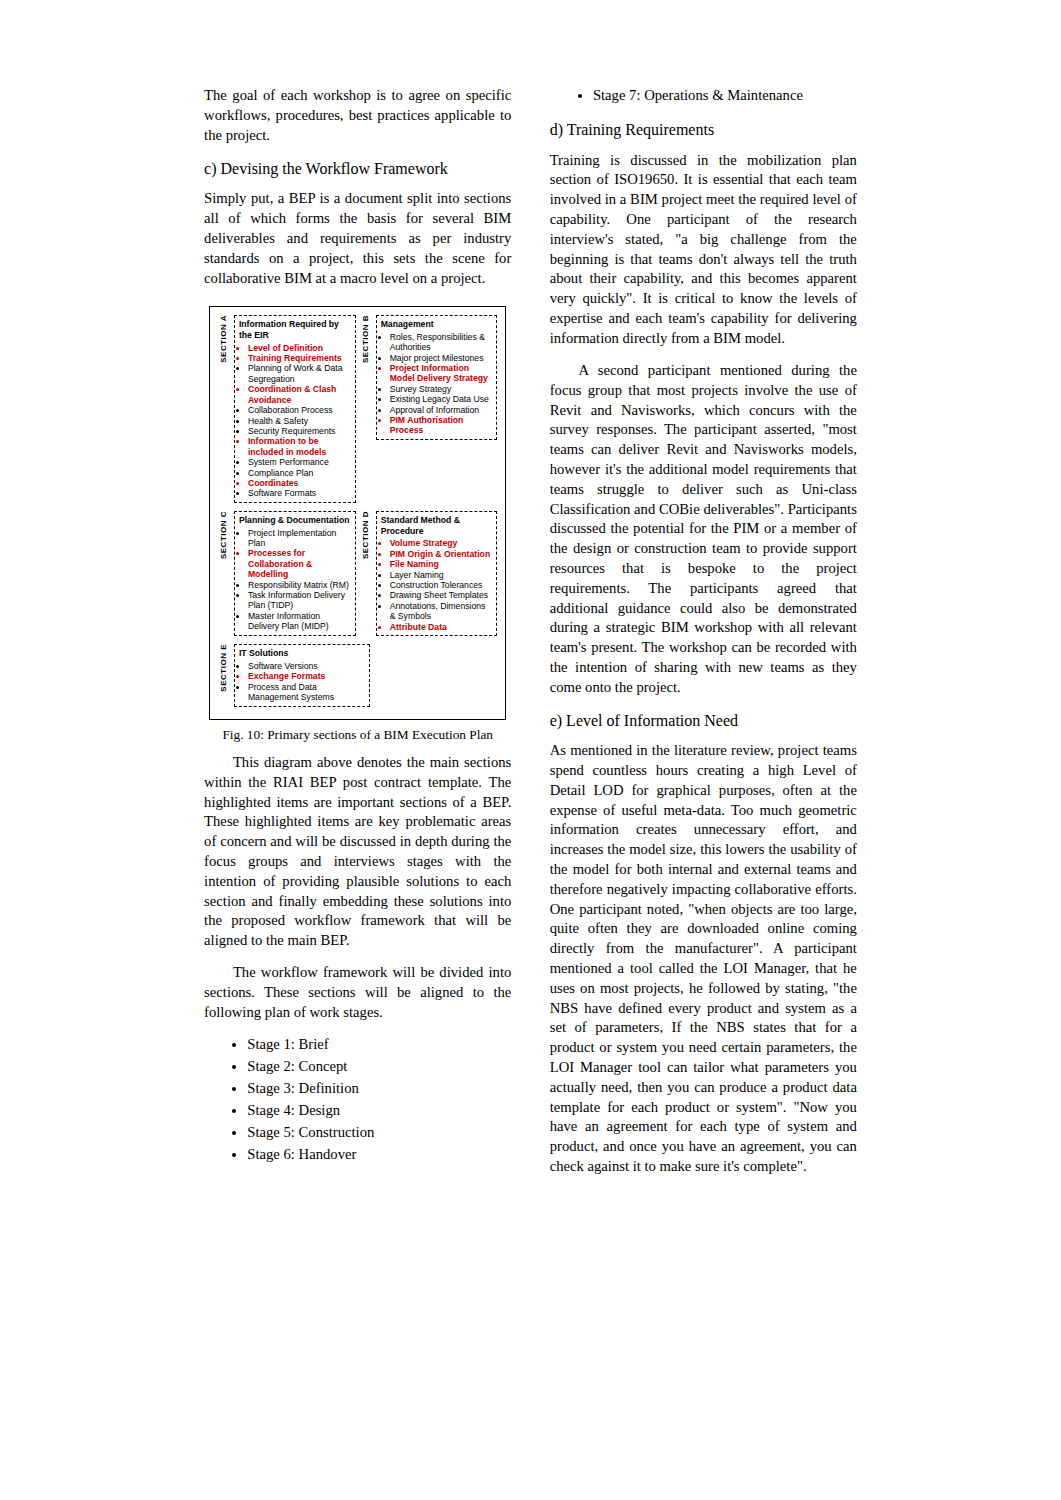The goal of each workshop is to agree on specific workflows, procedures, best practices applicable to the project.
c) Devising the Workflow Framework
Simply put, a BEP is a document split into sections all of which forms the basis for several BIM deliverables and requirements as per industry standards on a project, this sets the scene for collaborative BIM at a macro level on a project.
| SECTION A | Information Required by the EIR Level of Definition Training Requirements Planning of Work & Data Segregation Coordination & Clash Avoidance Collaboration Process Health & Safety Security Requirements Information to be included in models System Performance Compliance Plan Coordinates Software Formats | SECTION B | Management Roles, Responsibilities & Authorities Major project Milestones Project Information Model Delivery Strategy Survey Strategy Existing Legacy Data Use Approval of Information PIM Authorisation Process |
| SECTION C | Planning & Documentation Project Implementation Plan Processes for Collaboration & Modelling Responsibility Matrix (RM) Task Information Delivery Plan (TIDP) Master Information Delivery Plan (MIDP) | SECTION D | Standard Method & Procedure Volume Strategy PIM Origin & Orientation File Naming Layer Naming Construction Tolerances Drawing Sheet Templates Annotations, Dimensions & Symbols Attribute Data |
| SECTION E | IT Solutions Software Versions Exchange Formats Process and Data Management Systems |
Fig. 10: Primary sections of a BIM Execution Plan
This diagram above denotes the main sections within the RIAI BEP post contract template. The highlighted items are important sections of a BEP. These highlighted items are key problematic areas of concern and will be discussed in depth during the focus groups and interviews stages with the intention of providing plausible solutions to each section and finally embedding these solutions into the proposed workflow framework that will be aligned to the main BEP.
The workflow framework will be divided into sections. These sections will be aligned to the following plan of work stages.
Stage 1: Brief
Stage 2: Concept
Stage 3: Definition
Stage 4: Design
Stage 5: Construction
Stage 6: Handover
Stage 7: Operations & Maintenance
d) Training Requirements
Training is discussed in the mobilization plan section of ISO19650. It is essential that each team involved in a BIM project meet the required level of capability. One participant of the research interview's stated, "a big challenge from the beginning is that teams don't always tell the truth about their capability, and this becomes apparent very quickly". It is critical to know the levels of expertise and each team's capability for delivering information directly from a BIM model.
A second participant mentioned during the focus group that most projects involve the use of Revit and Navisworks, which concurs with the survey responses. The participant asserted, "most teams can deliver Revit and Navisworks models, however it's the additional model requirements that teams struggle to deliver such as Uni-class Classification and COBie deliverables". Participants discussed the potential for the PIM or a member of the design or construction team to provide support resources that is bespoke to the project requirements. The participants agreed that additional guidance could also be demonstrated during a strategic BIM workshop with all relevant team's present. The workshop can be recorded with the intention of sharing with new teams as they come onto the project.
e) Level of Information Need
As mentioned in the literature review, project teams spend countless hours creating a high Level of Detail LOD for graphical purposes, often at the expense of useful meta-data. Too much geometric information creates unnecessary effort, and increases the model size, this lowers the usability of the model for both internal and external teams and therefore negatively impacting collaborative efforts. One participant noted, "when objects are too large, quite often they are downloaded online coming directly from the manufacturer". A participant mentioned a tool called the LOI Manager, that he uses on most projects, he followed by stating, "the NBS have defined every product and system as a set of parameters, If the NBS states that for a product or system you need certain parameters, the LOI Manager tool can tailor what parameters you actually need, then you can produce a product data template for each product or system". "Now you have an agreement for each type of system and product, and once you have an agreement, you can check against it to make sure it's complete".